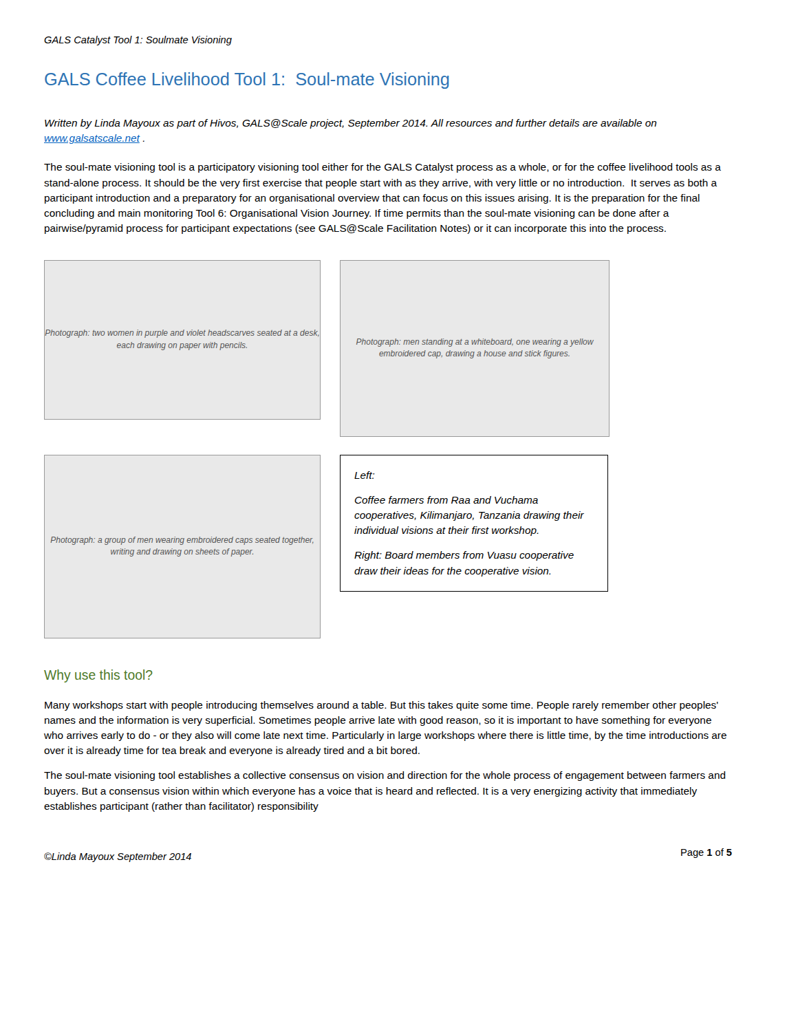GALS Catalyst Tool 1: Soulmate Visioning
GALS Coffee Livelihood Tool 1: Soul-mate Visioning
Written by Linda Mayoux as part of Hivos, GALS@Scale project, September 2014. All resources and further details are available on www.galsatscale.net .
The soul-mate visioning tool is a participatory visioning tool either for the GALS Catalyst process as a whole, or for the coffee livelihood tools as a stand-alone process. It should be the very first exercise that people start with as they arrive, with very little or no introduction. It serves as both a participant introduction and a preparatory for an organisational overview that can focus on this issues arising. It is the preparation for the final concluding and main monitoring Tool 6: Organisational Vision Journey. If time permits than the soul-mate visioning can be done after a pairwise/pyramid process for participant expectations (see GALS@Scale Facilitation Notes) or it can incorporate this into the process.
Photograph: two women in purple and violet headscarves seated at a desk, each drawing on paper with pencils.
Photograph: men standing at a whiteboard, one wearing a yellow embroidered cap, drawing a house and stick figures.
Photograph: a group of men wearing embroidered caps seated together, writing and drawing on sheets of paper.
Left:
Coffee farmers from Raa and Vuchama cooperatives, Kilimanjaro, Tanzania drawing their individual visions at their first workshop.
Right: Board members from Vuasu cooperative draw their ideas for the cooperative vision.
Why use this tool?
Many workshops start with people introducing themselves around a table. But this takes quite some time. People rarely remember other peoples' names and the information is very superficial. Sometimes people arrive late with good reason, so it is important to have something for everyone who arrives early to do - or they also will come late next time. Particularly in large workshops where there is little time, by the time introductions are over it is already time for tea break and everyone is already tired and a bit bored.
The soul-mate visioning tool establishes a collective consensus on vision and direction for the whole process of engagement between farmers and buyers. But a consensus vision within which everyone has a voice that is heard and reflected. It is a very energizing activity that immediately establishes participant (rather than facilitator) responsibility
©Linda Mayoux September 2014
Page 1 of 5